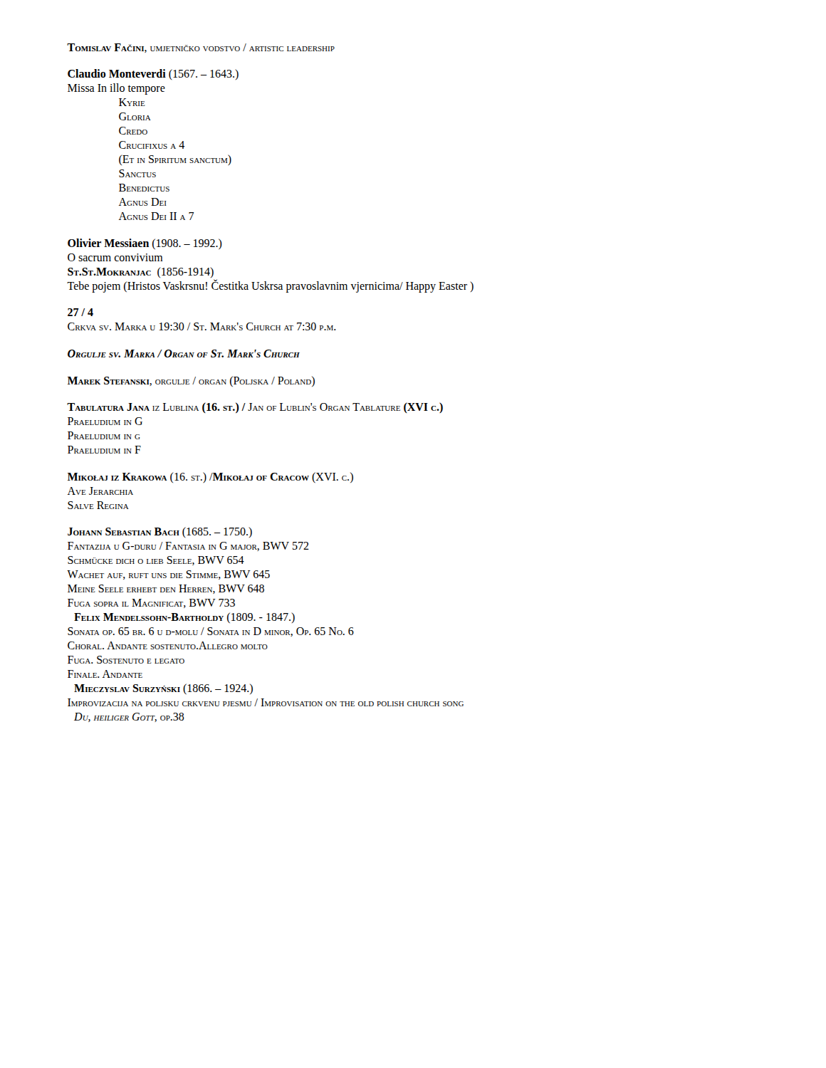Tomislav Fačini, umjetničko vodstvo / artistic leadership
Claudio Monteverdi (1567. – 1643.)
Missa In illo tempore
Kyrie
Gloria
Credo
Crucifixus a 4
(Et in Spiritum sanctum)
Sanctus
Benedictus
Agnus Dei
Agnus Dei II a 7
Olivier Messiaen (1908. – 1992.)
O sacrum convivium
St.St.Mokranjac (1856-1914)
Tebe pojem (Hristos Vaskrsnu! Čestitka Uskrsa pravoslavnim vjernicima/ Happy Easter )
27 / 4
Crkva sv. Marka u 19:30 / St. Mark's Church at 7:30 p.m.
Orgulje sv. Marka / Organ of St. Mark's Church
Marek Stefanski, orgulje / organ (Poljska / Poland)
Tabulatura Jana iz Lublina (16. st.) / Jan of Lublin's Organ Tablature (XVI c.)
Praeludium in G
Praeludium in g
Praeludium in F
Mikołaj iz Krakowa (16. st.) /Mikołaj of Cracow (XVI. c.)
Ave Jerarchia
Salve Regina
Johann Sebastian Bach (1685. – 1750.)
Fantazija u G-duru / Fantasia in G major, BWV 572
Schmücke dich o lieb Seele, BWV 654
Wachet auf, ruft uns die Stimme, BWV 645
Meine Seele erhebt den Herren, BWV 648
Fuga sopra il Magnificat, BWV 733
Felix Mendelssohn-Bartholdy (1809. - 1847.)
Sonata op. 65 br. 6 u d-molu / Sonata in D minor, Op. 65 No. 6
Choral. Andante sostenuto.Allegro molto
Fuga. Sostenuto e legato
Finale. Andante
Mieczyslav Surzyński (1866. – 1924.)
Improvizacija na poljsku crkvenu pjesmu / Improvisation on the old polish church song
Du, heiliger Gott, op.38